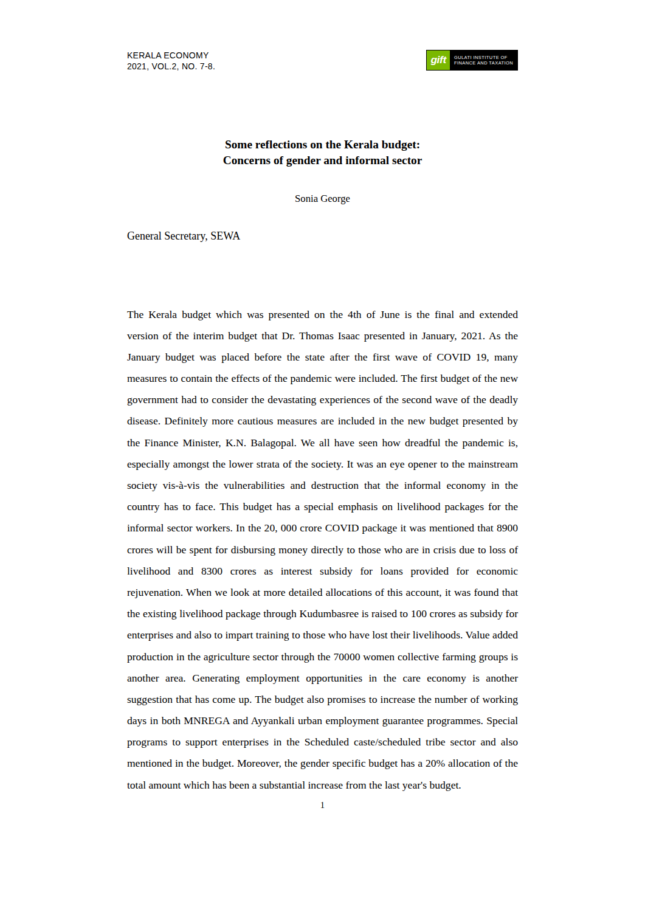KERALA ECONOMY
2021, VOL.2, NO. 7-8.
gift
Gulati Institute of Finance and Taxation
Some reflections on the Kerala budget:
Concerns of gender and informal sector
Sonia George
General Secretary, SEWA
The Kerala budget which was presented on the 4th of June is the final and extended version of the interim budget that Dr. Thomas Isaac presented in January, 2021. As the January budget was placed before the state after the first wave of COVID 19, many measures to contain the effects of the pandemic were included. The first budget of the new government had to consider the devastating experiences of the second wave of the deadly disease. Definitely more cautious measures are included in the new budget presented by the Finance Minister, K.N. Balagopal. We all have seen how dreadful the pandemic is, especially amongst the lower strata of the society. It was an eye opener to the mainstream society vis-à-vis the vulnerabilities and destruction that the informal economy in the country has to face. This budget has a special emphasis on livelihood packages for the informal sector workers. In the 20, 000 crore COVID package it was mentioned that 8900 crores will be spent for disbursing money directly to those who are in crisis due to loss of livelihood and 8300 crores as interest subsidy for loans provided for economic rejuvenation. When we look at more detailed allocations of this account, it was found that the existing livelihood package through Kudumbasree is raised to 100 crores as subsidy for enterprises and also to impart training to those who have lost their livelihoods. Value added production in the agriculture sector through the 70000 women collective farming groups is another area. Generating employment opportunities in the care economy is another suggestion that has come up. The budget also promises to increase the number of working days in both MNREGA and Ayyankali urban employment guarantee programmes. Special programs to support enterprises in the Scheduled caste/scheduled tribe sector and also mentioned in the budget. Moreover, the gender specific budget has a 20% allocation of the total amount which has been a substantial increase from the last year's budget.
1